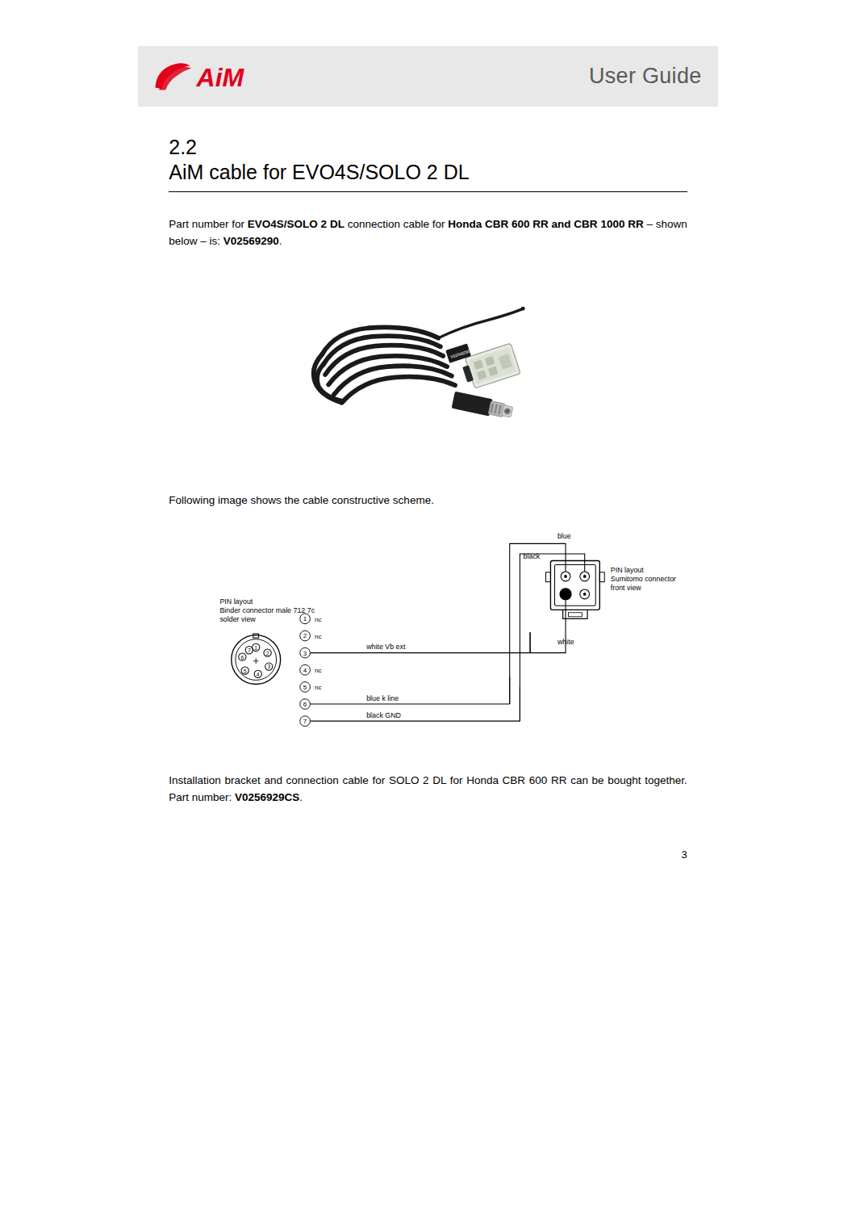AiM
User Guide
2.2
AiM cable for EVO4S/SOLO 2 DL
Part number for EVO4S/SOLO 2 DL connection cable for Honda CBR 600 RR and CBR 1000 RR – shown below – is: V02569290.
V02569290
Following image shows the cable constructive scheme.
PIN layout Sumitomo connector front view blue black white PIN layout Binder connector male 712 7c solder view 1 2 3 4 5 6 7 1 nc 2 nc 3 4 nc 5 nc 6 7 white Vb ext blue k line black GND
Installation bracket and connection cable for SOLO 2 DL for Honda CBR 600 RR can be bought together. Part number: V0256929CS.
3